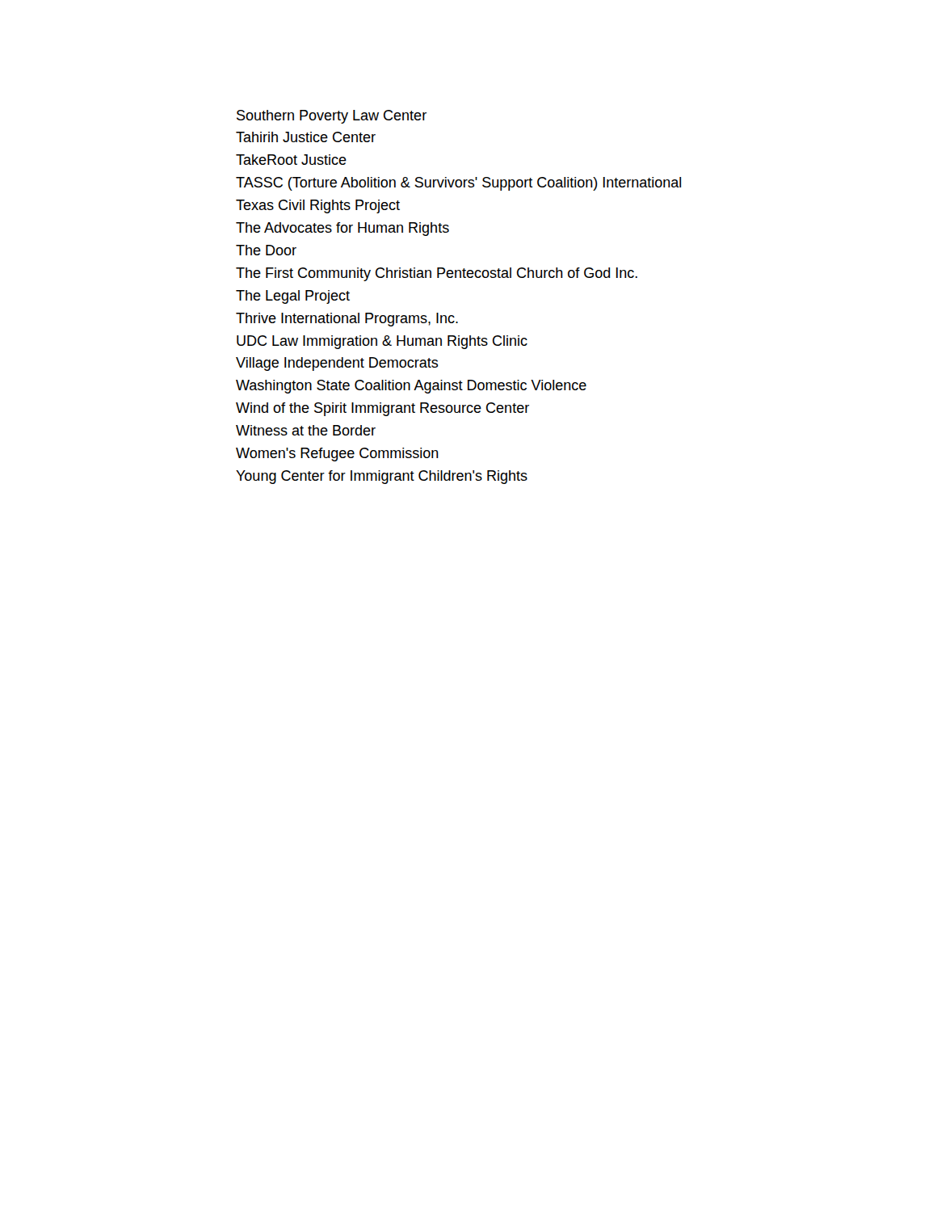Southern Poverty Law Center
Tahirih Justice Center
TakeRoot Justice
TASSC (Torture Abolition & Survivors' Support Coalition) International
Texas Civil Rights Project
The Advocates for Human Rights
The Door
The First Community Christian Pentecostal Church of God Inc.
The Legal Project
Thrive International Programs, Inc.
UDC Law Immigration & Human Rights Clinic
Village Independent Democrats
Washington State Coalition Against Domestic Violence
Wind of the Spirit Immigrant Resource Center
Witness at the Border
Women's Refugee Commission
Young Center for Immigrant Children's Rights